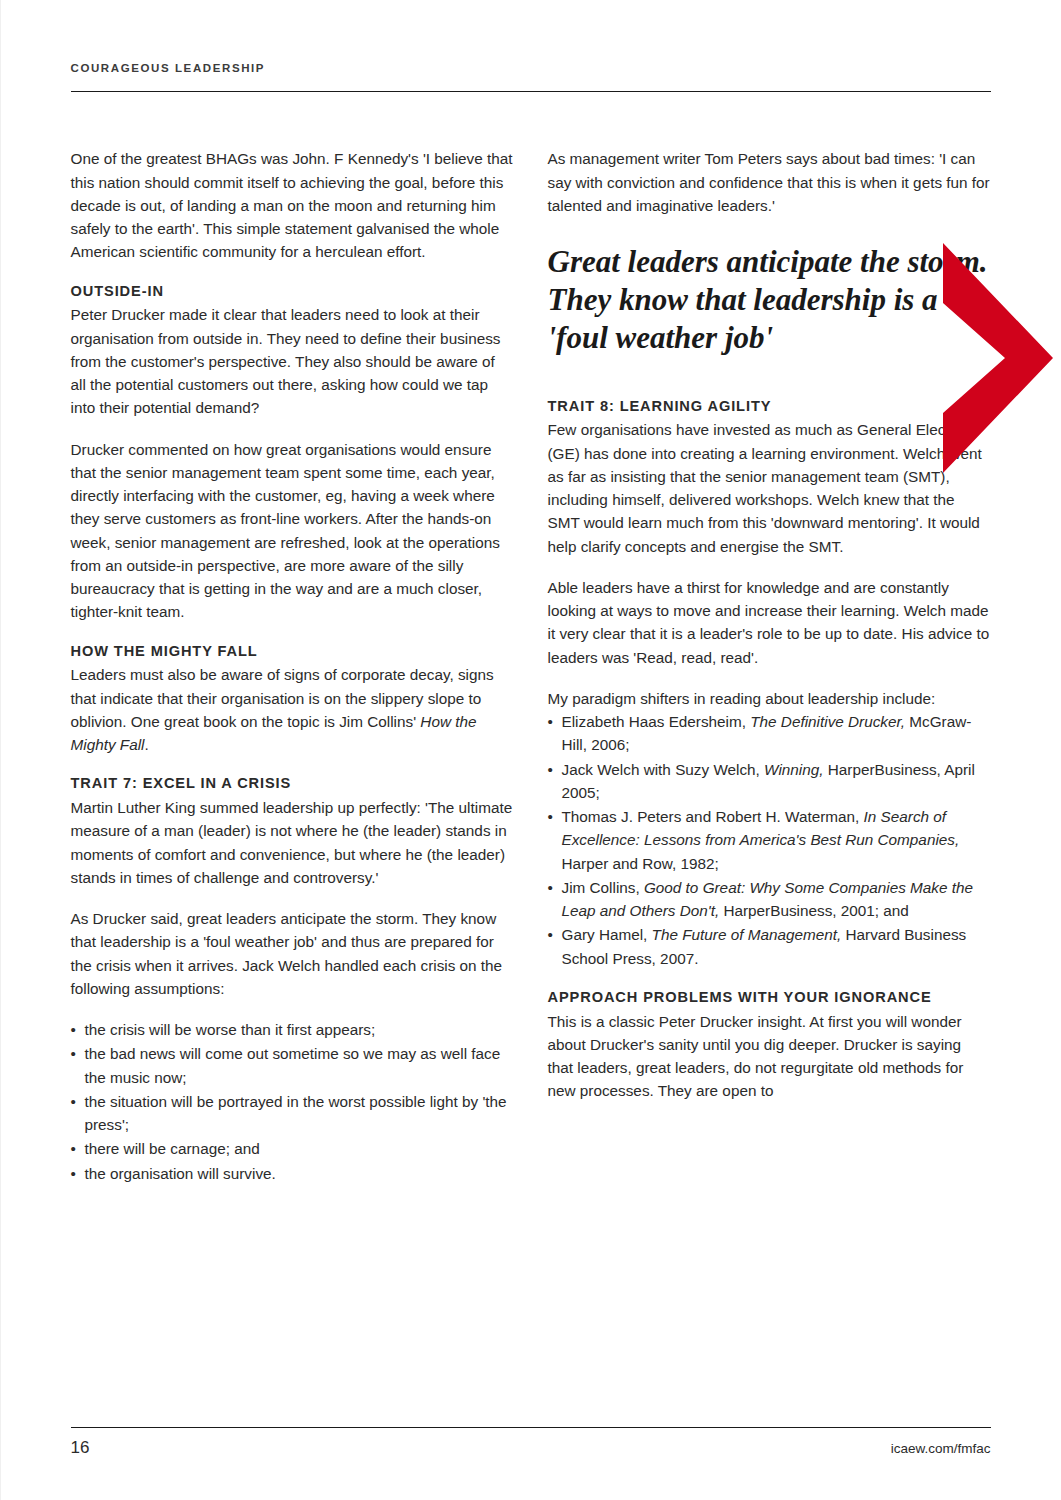Courageous leadership
One of the greatest BHAGs was John. F Kennedy's 'I believe that this nation should commit itself to achieving the goal, before this decade is out, of landing a man on the moon and returning him safely to the earth'. This simple statement galvanised the whole American scientific community for a herculean effort.
Outside-in
Peter Drucker made it clear that leaders need to look at their organisation from outside in. They need to define their business from the customer's perspective. They also should be aware of all the potential customers out there, asking how could we tap into their potential demand?
Drucker commented on how great organisations would ensure that the senior management team spent some time, each year, directly interfacing with the customer, eg, having a week where they serve customers as front-line workers. After the hands-on week, senior management are refreshed, look at the operations from an outside-in perspective, are more aware of the silly bureaucracy that is getting in the way and are a much closer, tighter-knit team.
How the mighty fall
Leaders must also be aware of signs of corporate decay, signs that indicate that their organisation is on the slippery slope to oblivion. One great book on the topic is Jim Collins' How the Mighty Fall.
Trait 7: Excel in a crisis
Martin Luther King summed leadership up perfectly: 'The ultimate measure of a man (leader) is not where he (the leader) stands in moments of comfort and convenience, but where he (the leader) stands in times of challenge and controversy.'
As Drucker said, great leaders anticipate the storm. They know that leadership is a 'foul weather job' and thus are prepared for the crisis when it arrives. Jack Welch handled each crisis on the following assumptions:
the crisis will be worse than it first appears;
the bad news will come out sometime so we may as well face the music now;
the situation will be portrayed in the worst possible light by 'the press';
there will be carnage; and
the organisation will survive.
As management writer Tom Peters says about bad times: 'I can say with conviction and confidence that this is when it gets fun for talented and imaginative leaders.'
Great leaders anticipate the storm. They know that leadership is a 'foul weather job'
Trait 8: Learning agility
Few organisations have invested as much as General Electric (GE) has done into creating a learning environment. Welch went as far as insisting that the senior management team (SMT), including himself, delivered workshops. Welch knew that the SMT would learn much from this 'downward mentoring'. It would help clarify concepts and energise the SMT.
Able leaders have a thirst for knowledge and are constantly looking at ways to move and increase their learning. Welch made it very clear that it is a leader's role to be up to date. His advice to leaders was 'Read, read, read'.
My paradigm shifters in reading about leadership include:
Elizabeth Haas Edersheim, The Definitive Drucker, McGraw-Hill, 2006;
Jack Welch with Suzy Welch, Winning, HarperBusiness, April 2005;
Thomas J. Peters and Robert H. Waterman, In Search of Excellence: Lessons from America's Best Run Companies, Harper and Row, 1982;
Jim Collins, Good to Great: Why Some Companies Make the Leap and Others Don't, HarperBusiness, 2001; and
Gary Hamel, The Future of Management, Harvard Business School Press, 2007.
Approach problems with your ignorance
This is a classic Peter Drucker insight. At first you will wonder about Drucker's sanity until you dig deeper. Drucker is saying that leaders, great leaders, do not regurgitate old methods for new processes. They are open to
16 icaew.com/fmfac